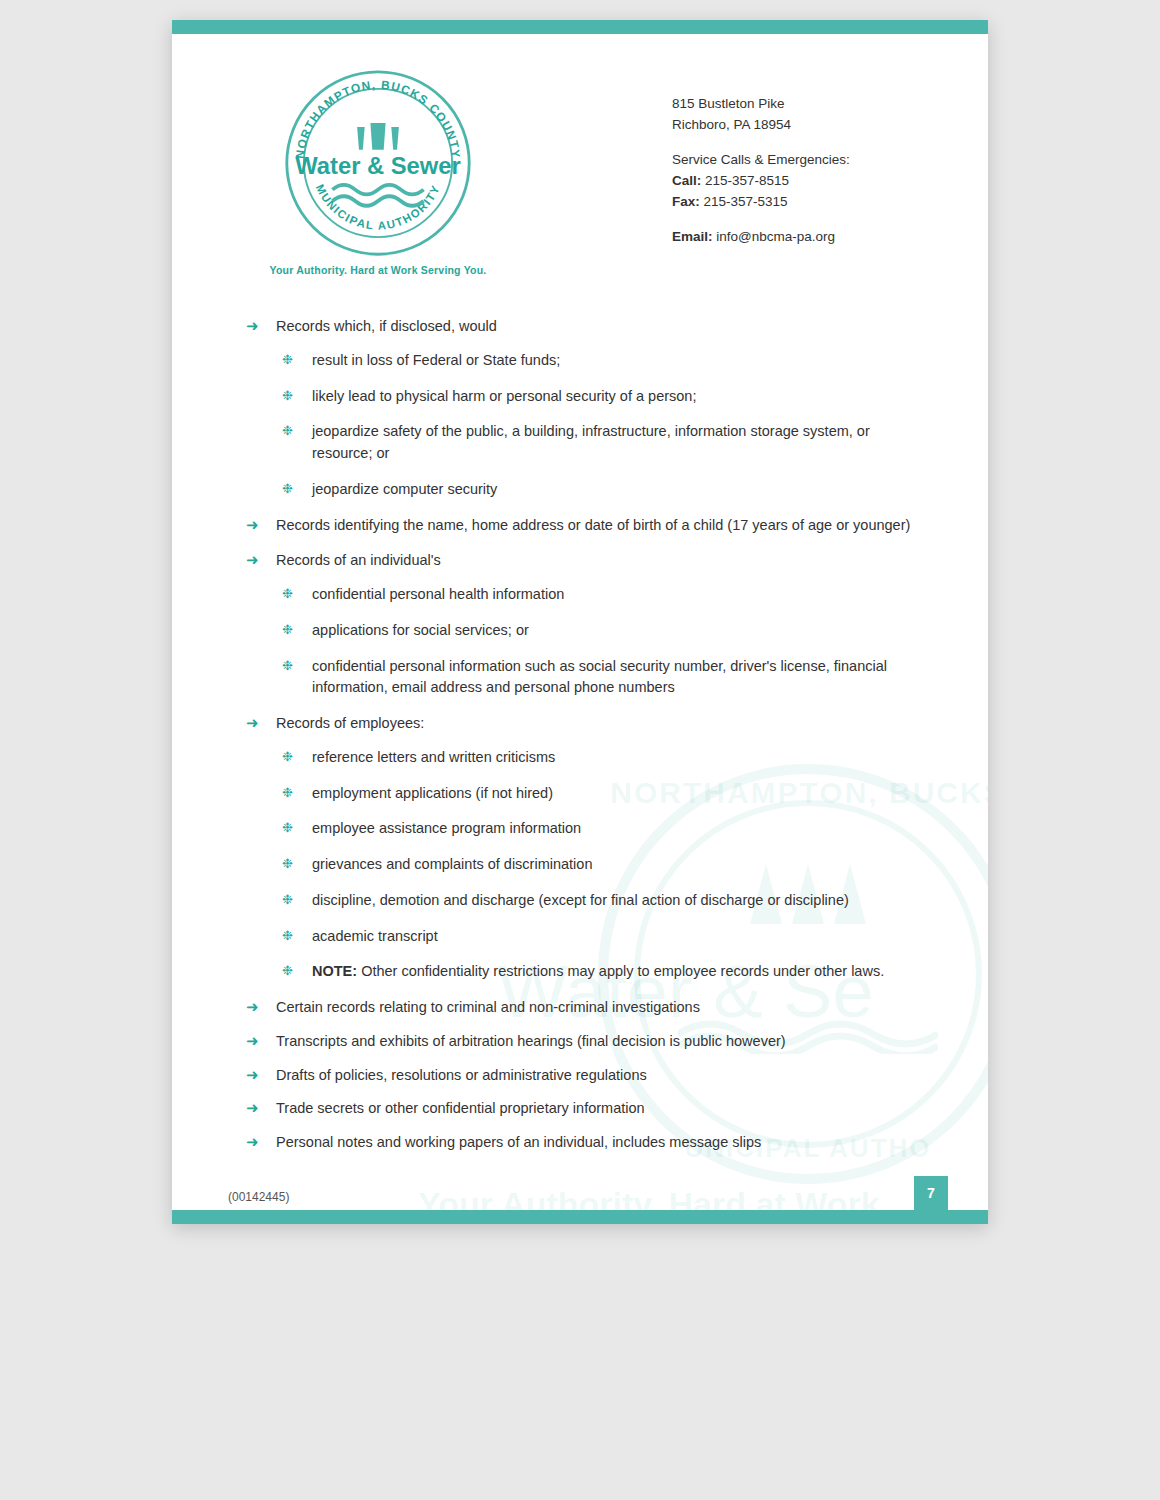NORTHAMPTON, BUCKS
UNICIPAL AUTHO
Water & Se
Your Authority. Hard at Work
NORTHAMPTON, BUCKS COUNTY MUNICIPAL AUTHORITY Water & Sewer
Your Authority. Hard at Work Serving You.
815 Bustleton Pike
Richboro, PA 18954
Service Calls & Emergencies:
Call: 215-357-8515
Fax: 215-357-5315
Email: info@nbcma-pa.org
Records which, if disclosed, would
result in loss of Federal or State funds;
likely lead to physical harm or personal security of a person;
jeopardize safety of the public, a building, infrastructure, information storage system, or resource; or
jeopardize computer security
Records identifying the name, home address or date of birth of a child (17 years of age or younger)
Records of an individual's
confidential personal health information
applications for social services; or
confidential personal information such as social security number, driver's license, financial information, email address and personal phone numbers
Records of employees:
reference letters and written criticisms
employment applications (if not hired)
employee assistance program information
grievances and complaints of discrimination
discipline, demotion and discharge (except for final action of discharge or discipline)
academic transcript
NOTE: Other confidentiality restrictions may apply to employee records under other laws.
Certain records relating to criminal and non-criminal investigations
Transcripts and exhibits of arbitration hearings (final decision is public however)
Drafts of policies, resolutions or administrative regulations
Trade secrets or other confidential proprietary information
Personal notes and working papers of an individual, includes message slips
(00142445)
7